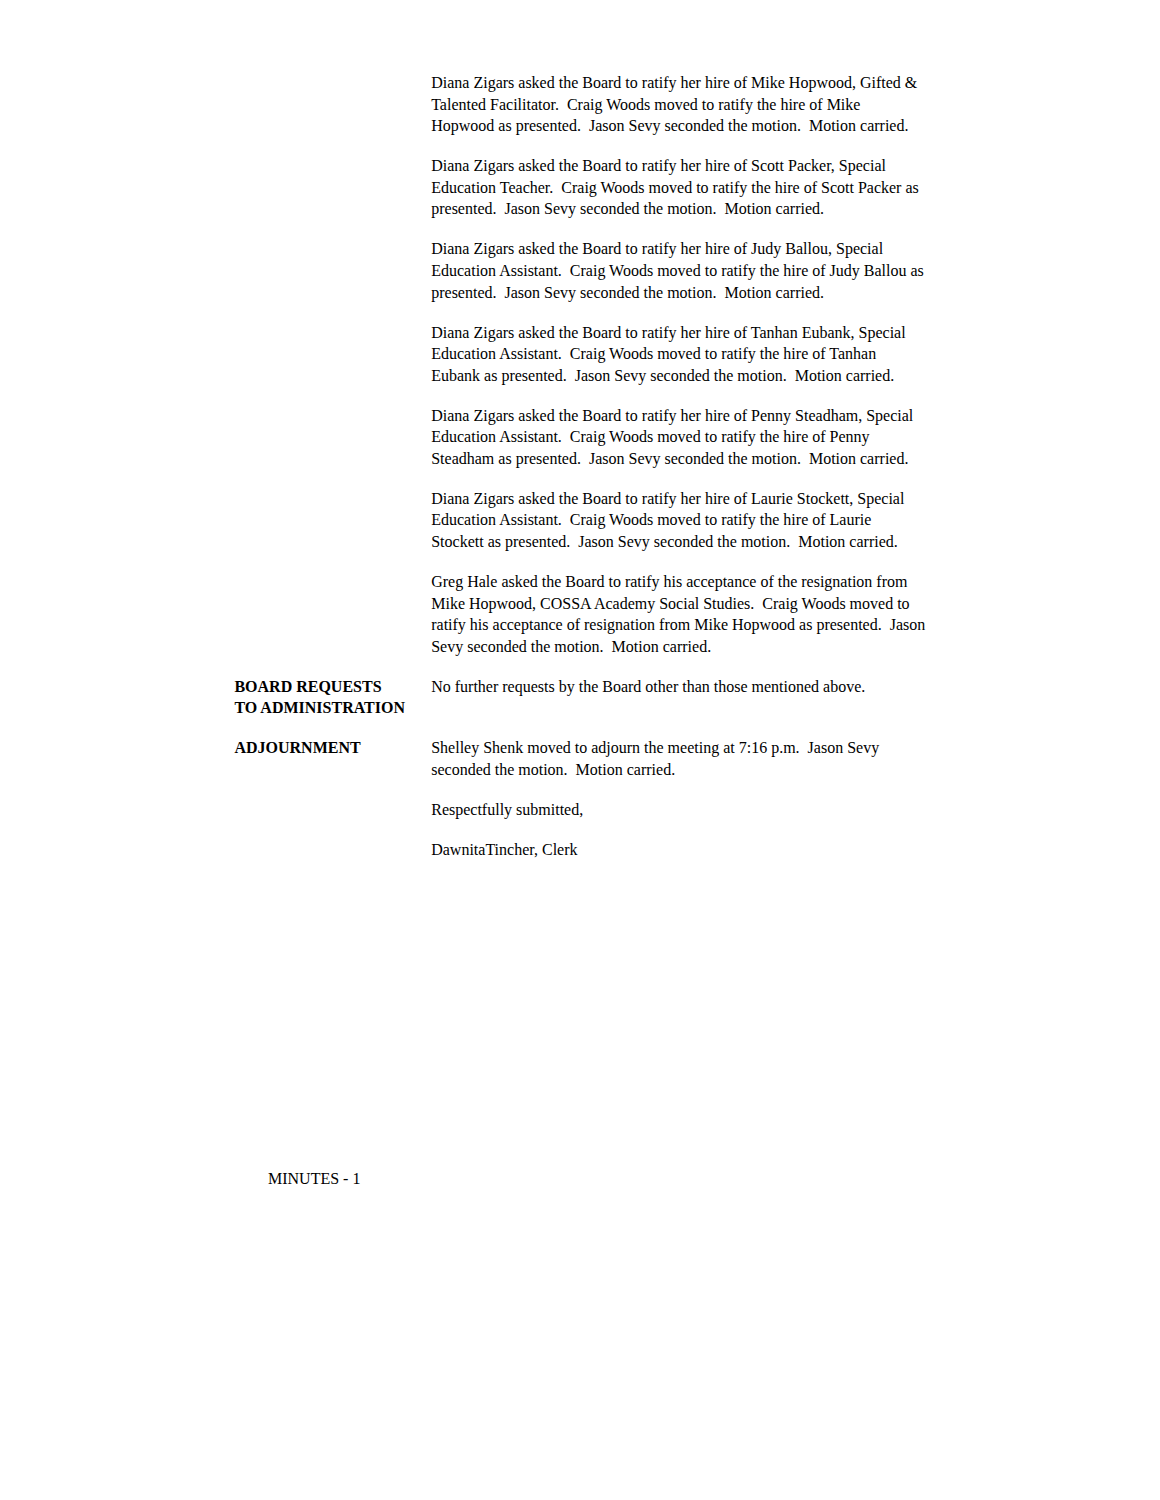Diana Zigars asked the Board to ratify her hire of Mike Hopwood, Gifted & Talented Facilitator. Craig Woods moved to ratify the hire of Mike Hopwood as presented. Jason Sevy seconded the motion. Motion carried.
Diana Zigars asked the Board to ratify her hire of Scott Packer, Special Education Teacher. Craig Woods moved to ratify the hire of Scott Packer as presented. Jason Sevy seconded the motion. Motion carried.
Diana Zigars asked the Board to ratify her hire of Judy Ballou, Special Education Assistant. Craig Woods moved to ratify the hire of Judy Ballou as presented. Jason Sevy seconded the motion. Motion carried.
Diana Zigars asked the Board to ratify her hire of Tanhan Eubank, Special Education Assistant. Craig Woods moved to ratify the hire of Tanhan Eubank as presented. Jason Sevy seconded the motion. Motion carried.
Diana Zigars asked the Board to ratify her hire of Penny Steadham, Special Education Assistant. Craig Woods moved to ratify the hire of Penny Steadham as presented. Jason Sevy seconded the motion. Motion carried.
Diana Zigars asked the Board to ratify her hire of Laurie Stockett, Special Education Assistant. Craig Woods moved to ratify the hire of Laurie Stockett as presented. Jason Sevy seconded the motion. Motion carried.
Greg Hale asked the Board to ratify his acceptance of the resignation from Mike Hopwood, COSSA Academy Social Studies. Craig Woods moved to ratify his acceptance of resignation from Mike Hopwood as presented. Jason Sevy seconded the motion. Motion carried.
BOARD REQUESTSTO ADMINISTRATION
No further requests by the Board other than those mentioned above.
ADJOURNMENT
Shelley Shenk moved to adjourn the meeting at 7:16 p.m. Jason Sevy seconded the motion. Motion carried.
Respectfully submitted,
DawnitaTincher, Clerk
MINUTES - 1